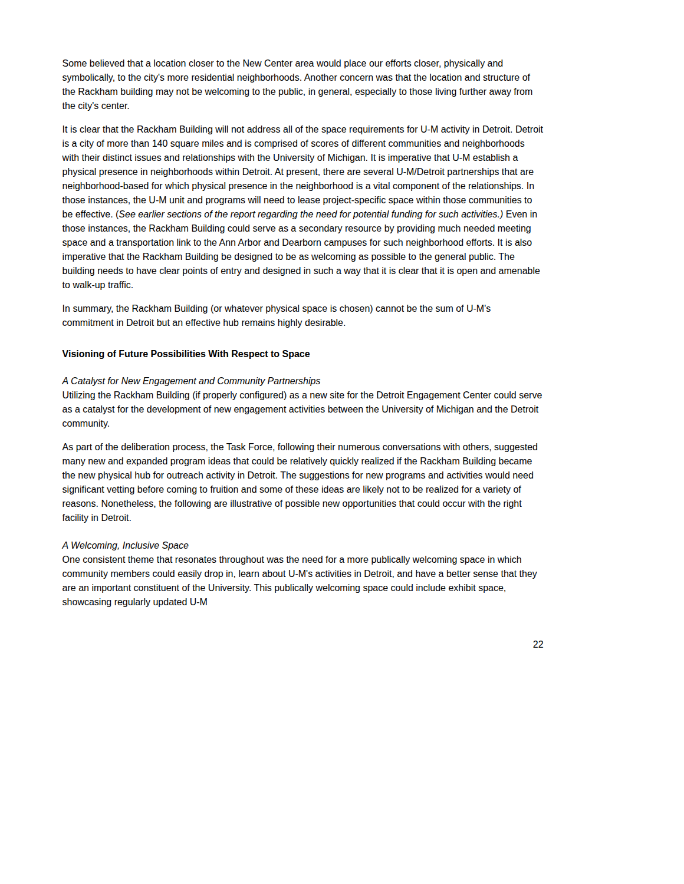Some believed that a location closer to the New Center area would place our efforts closer, physically and symbolically, to the city's more residential neighborhoods. Another concern was that the location and structure of the Rackham building may not be welcoming to the public, in general, especially to those living further away from the city's center.
It is clear that the Rackham Building will not address all of the space requirements for U-M activity in Detroit. Detroit is a city of more than 140 square miles and is comprised of scores of different communities and neighborhoods with their distinct issues and relationships with the University of Michigan. It is imperative that U-M establish a physical presence in neighborhoods within Detroit. At present, there are several U-M/Detroit partnerships that are neighborhood-based for which physical presence in the neighborhood is a vital component of the relationships. In those instances, the U-M unit and programs will need to lease project-specific space within those communities to be effective. (See earlier sections of the report regarding the need for potential funding for such activities.) Even in those instances, the Rackham Building could serve as a secondary resource by providing much needed meeting space and a transportation link to the Ann Arbor and Dearborn campuses for such neighborhood efforts. It is also imperative that the Rackham Building be designed to be as welcoming as possible to the general public. The building needs to have clear points of entry and designed in such a way that it is clear that it is open and amenable to walk-up traffic.
In summary, the Rackham Building (or whatever physical space is chosen) cannot be the sum of U-M's commitment in Detroit but an effective hub remains highly desirable.
Visioning of Future Possibilities With Respect to Space
A Catalyst for New Engagement and Community Partnerships
Utilizing the Rackham Building (if properly configured) as a new site for the Detroit Engagement Center could serve as a catalyst for the development of new engagement activities between the University of Michigan and the Detroit community.
As part of the deliberation process, the Task Force, following their numerous conversations with others, suggested many new and expanded program ideas that could be relatively quickly realized if the Rackham Building became the new physical hub for outreach activity in Detroit. The suggestions for new programs and activities would need significant vetting before coming to fruition and some of these ideas are likely not to be realized for a variety of reasons. Nonetheless, the following are illustrative of possible new opportunities that could occur with the right facility in Detroit.
A Welcoming, Inclusive Space
One consistent theme that resonates throughout was the need for a more publically welcoming space in which community members could easily drop in, learn about U-M's activities in Detroit, and have a better sense that they are an important constituent of the University. This publically welcoming space could include exhibit space, showcasing regularly updated U-M
22